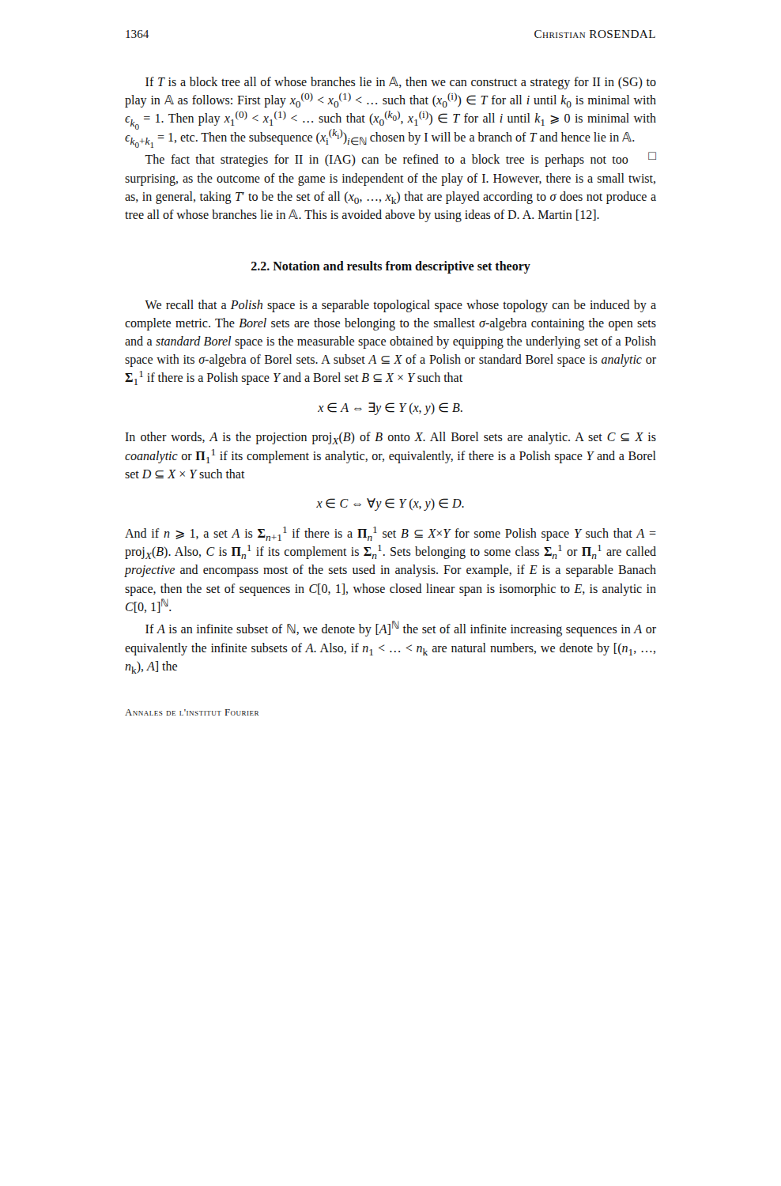1364 Christian ROSENDAL
If T is a block tree all of whose branches lie in 𝔸, then we can construct a strategy for II in (SG) to play in 𝔸 as follows: First play x0(0) < x0(1) < … such that (x0(i)) ∈ T for all i until k0 is minimal with ϵk0 = 1. Then play x1(0) < x1(1) < … such that (x0(k0), x1(i)) ∈ T for all i until k1 ⩾ 0 is minimal with ϵk0+k1 = 1, etc. Then the subsequence (xi(ki))i∈ℕ chosen by I will be a branch of T and hence lie in 𝔸. □
The fact that strategies for II in (IAG) can be refined to a block tree is perhaps not too surprising, as the outcome of the game is independent of the play of I. However, there is a small twist, as, in general, taking T′ to be the set of all (x0, …, xk) that are played according to σ does not produce a tree all of whose branches lie in 𝔸. This is avoided above by using ideas of D. A. Martin [12].
2.2. Notation and results from descriptive set theory
We recall that a Polish space is a separable topological space whose topology can be induced by a complete metric. The Borel sets are those belonging to the smallest σ-algebra containing the open sets and a standard Borel space is the measurable space obtained by equipping the underlying set of a Polish space with its σ-algebra of Borel sets. A subset A ⊆ X of a Polish or standard Borel space is analytic or Σ11 if there is a Polish space Y and a Borel set B ⊆ X × Y such that
x ∈ A ⇔ ∃y ∈ Y (x, y) ∈ B.
In other words, A is the projection projX(B) of B onto X. All Borel sets are analytic. A set C ⊆ X is coanalytic or Π11 if its complement is analytic, or, equivalently, if there is a Polish space Y and a Borel set D ⊆ X × Y such that
x ∈ C ⇔ ∀y ∈ Y (x, y) ∈ D.
And if n ⩾ 1, a set A is Σn+11 if there is a Πn1 set B ⊆ X×Y for some Polish space Y such that A = projX(B). Also, C is Πn1 if its complement is Σn1. Sets belonging to some class Σn1 or Πn1 are called projective and encompass most of the sets used in analysis. For example, if E is a separable Banach space, then the set of sequences in C[0, 1], whose closed linear span is isomorphic to E, is analytic in C[0, 1]ℕ.
If A is an infinite subset of ℕ, we denote by [A]ℕ the set of all infinite increasing sequences in A or equivalently the infinite subsets of A. Also, if n1 < … < nk are natural numbers, we denote by [(n1, …, nk), A] the
Annales de l'institut Fourier